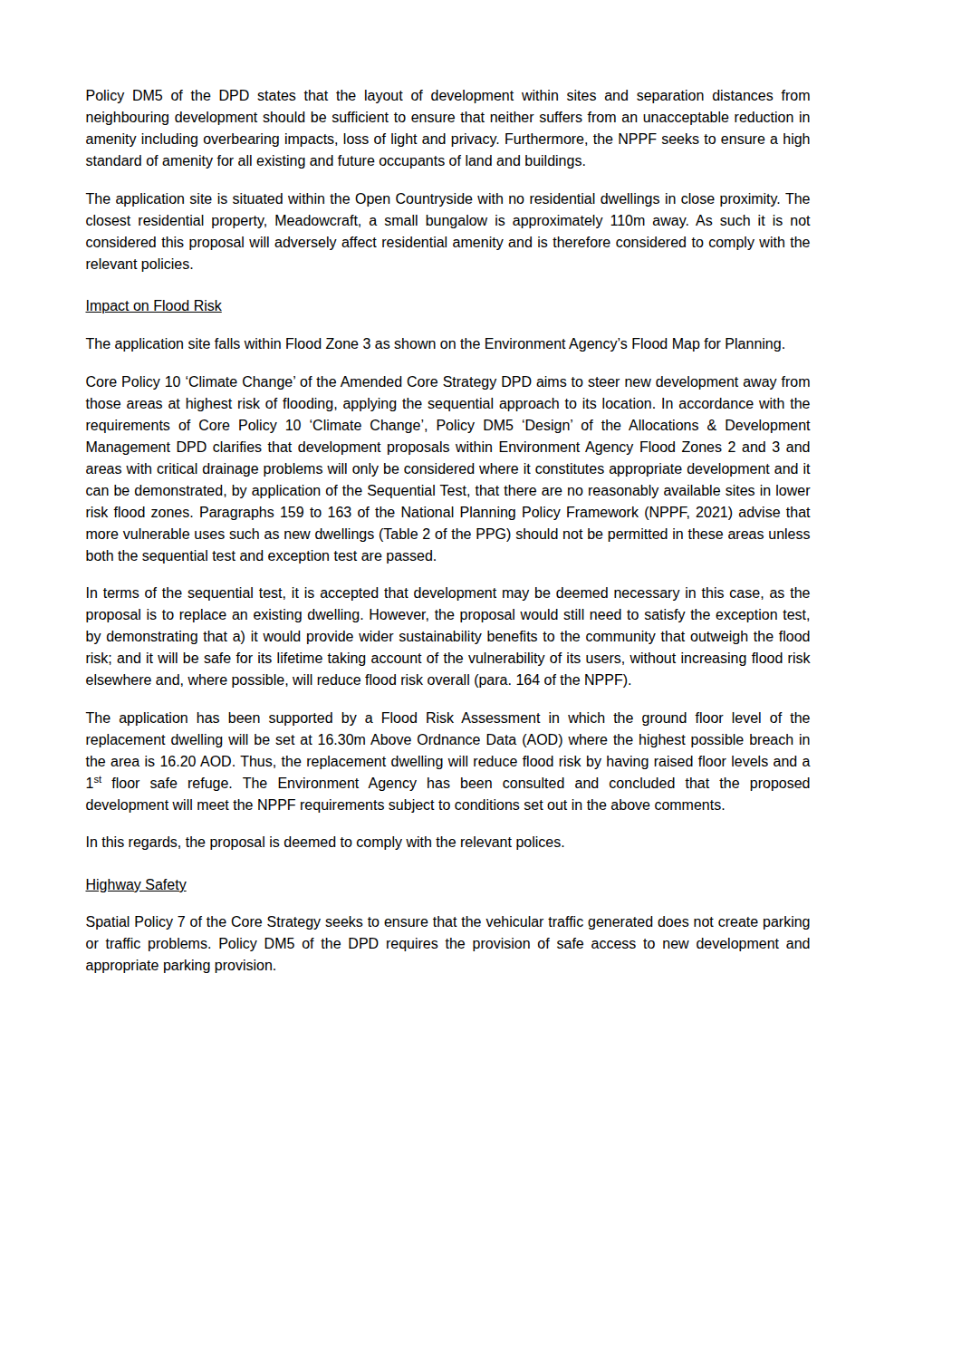Policy DM5 of the DPD states that the layout of development within sites and separation distances from neighbouring development should be sufficient to ensure that neither suffers from an unacceptable reduction in amenity including overbearing impacts, loss of light and privacy. Furthermore, the NPPF seeks to ensure a high standard of amenity for all existing and future occupants of land and buildings.
The application site is situated within the Open Countryside with no residential dwellings in close proximity. The closest residential property, Meadowcraft, a small bungalow is approximately 110m away. As such it is not considered this proposal will adversely affect residential amenity and is therefore considered to comply with the relevant policies.
Impact on Flood Risk
The application site falls within Flood Zone 3 as shown on the Environment Agency’s Flood Map for Planning.
Core Policy 10 ‘Climate Change’ of the Amended Core Strategy DPD aims to steer new development away from those areas at highest risk of flooding, applying the sequential approach to its location. In accordance with the requirements of Core Policy 10 ‘Climate Change’, Policy DM5 ‘Design’ of the Allocations & Development Management DPD clarifies that development proposals within Environment Agency Flood Zones 2 and 3 and areas with critical drainage problems will only be considered where it constitutes appropriate development and it can be demonstrated, by application of the Sequential Test, that there are no reasonably available sites in lower risk flood zones. Paragraphs 159 to 163 of the National Planning Policy Framework (NPPF, 2021) advise that more vulnerable uses such as new dwellings (Table 2 of the PPG) should not be permitted in these areas unless both the sequential test and exception test are passed.
In terms of the sequential test, it is accepted that development may be deemed necessary in this case, as the proposal is to replace an existing dwelling. However, the proposal would still need to satisfy the exception test, by demonstrating that a) it would provide wider sustainability benefits to the community that outweigh the flood risk; and it will be safe for its lifetime taking account of the vulnerability of its users, without increasing flood risk elsewhere and, where possible, will reduce flood risk overall (para. 164 of the NPPF).
The application has been supported by a Flood Risk Assessment in which the ground floor level of the replacement dwelling will be set at 16.30m Above Ordnance Data (AOD) where the highest possible breach in the area is 16.20 AOD. Thus, the replacement dwelling will reduce flood risk by having raised floor levels and a 1st floor safe refuge. The Environment Agency has been consulted and concluded that the proposed development will meet the NPPF requirements subject to conditions set out in the above comments.
In this regards, the proposal is deemed to comply with the relevant polices.
Highway Safety
Spatial Policy 7 of the Core Strategy seeks to ensure that the vehicular traffic generated does not create parking or traffic problems. Policy DM5 of the DPD requires the provision of safe access to new development and appropriate parking provision.